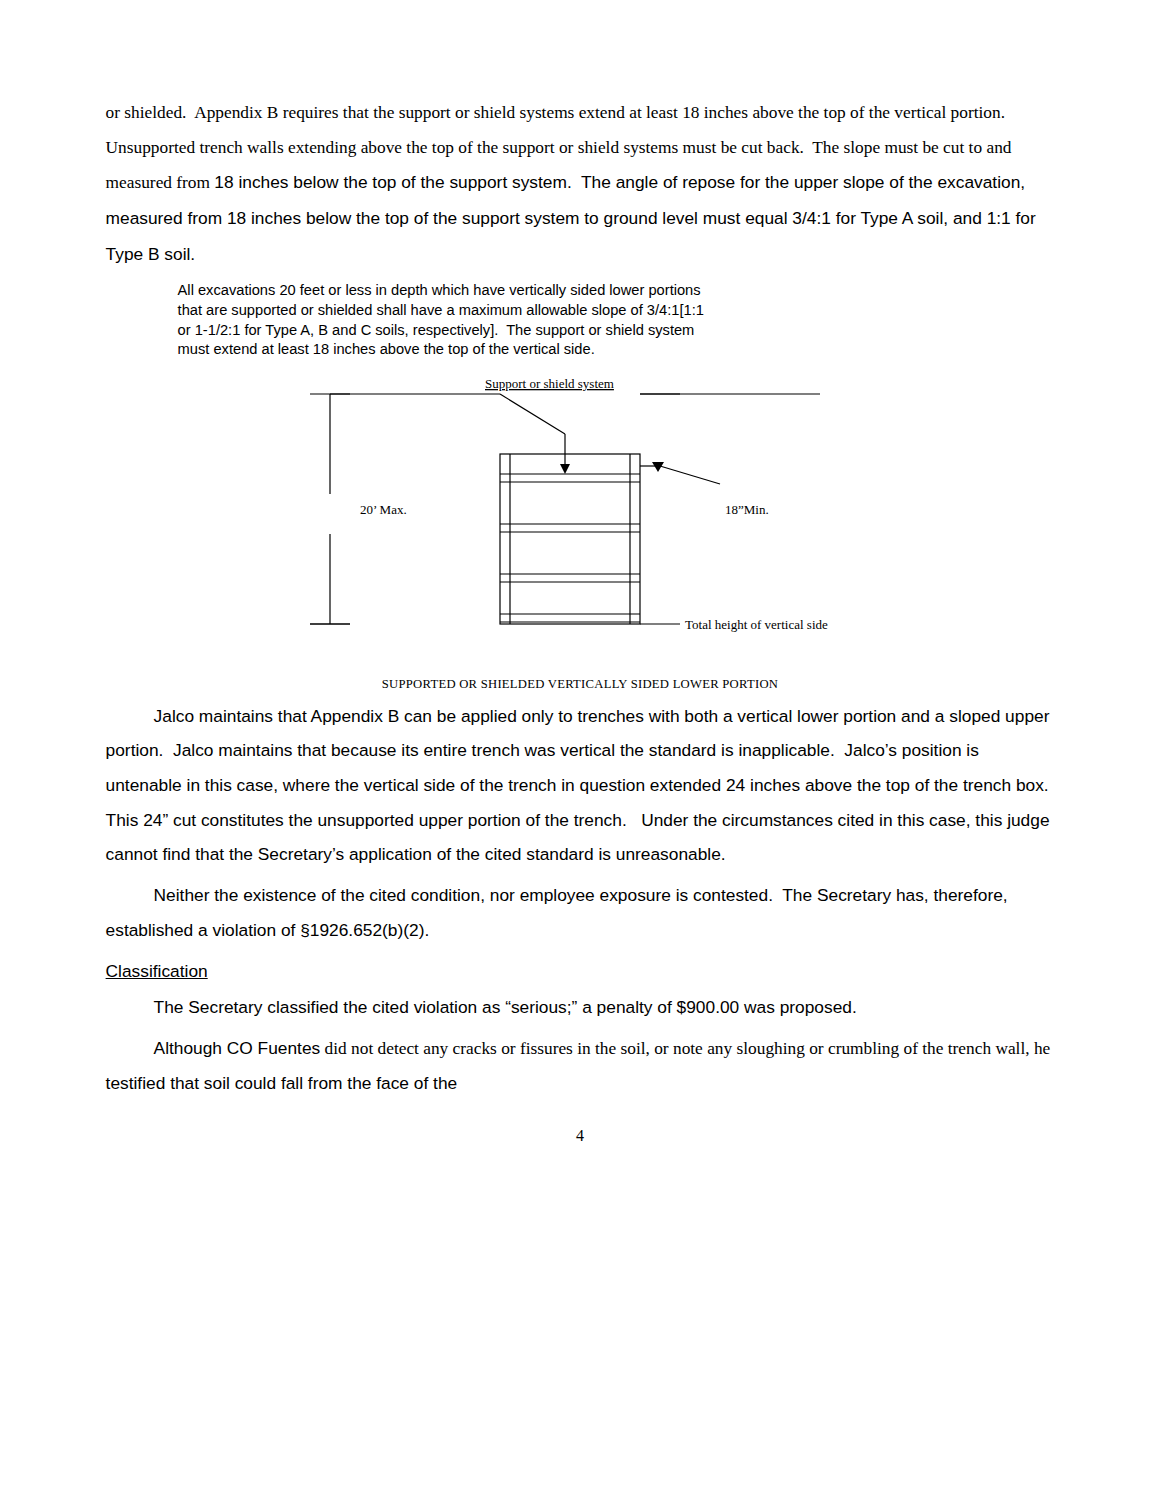or shielded. Appendix B requires that the support or shield systems extend at least 18 inches above the top of the vertical portion. Unsupported trench walls extending above the top of the support or shield systems must be cut back. The slope must be cut to and measured from 18 inches below the top of the support system. The angle of repose for the upper slope of the excavation, measured from 18 inches below the top of the support system to ground level must equal 3/4:1 for Type A soil, and 1:1 for Type B soil.
All excavations 20 feet or less in depth which have vertically sided lower portions that are supported or shielded shall have a maximum allowable slope of 3/4:1[1:1 or 1-1/2:1 for Type A, B and C soils, respectively]. The support or shield system must extend at least 18 inches above the top of the vertical side.
20’ Max. 18”Min. Total height of vertical side Support or shield system
SUPPORTED OR SHIELDED VERTICALLY SIDED LOWER PORTION
Jalco maintains that Appendix B can be applied only to trenches with both a vertical lower portion and a sloped upper portion. Jalco maintains that because its entire trench was vertical the standard is inapplicable. Jalco’s position is untenable in this case, where the vertical side of the trench in question extended 24 inches above the top of the trench box. This 24” cut constitutes the unsupported upper portion of the trench. Under the circumstances cited in this case, this judge cannot find that the Secretary’s application of the cited standard is unreasonable.
Neither the existence of the cited condition, nor employee exposure is contested. The Secretary has, therefore, established a violation of §1926.652(b)(2).
Classification
The Secretary classified the cited violation as “serious;” a penalty of $900.00 was proposed.
Although CO Fuentes did not detect any cracks or fissures in the soil, or note any sloughing or crumbling of the trench wall, he testified that soil could fall from the face of the
4